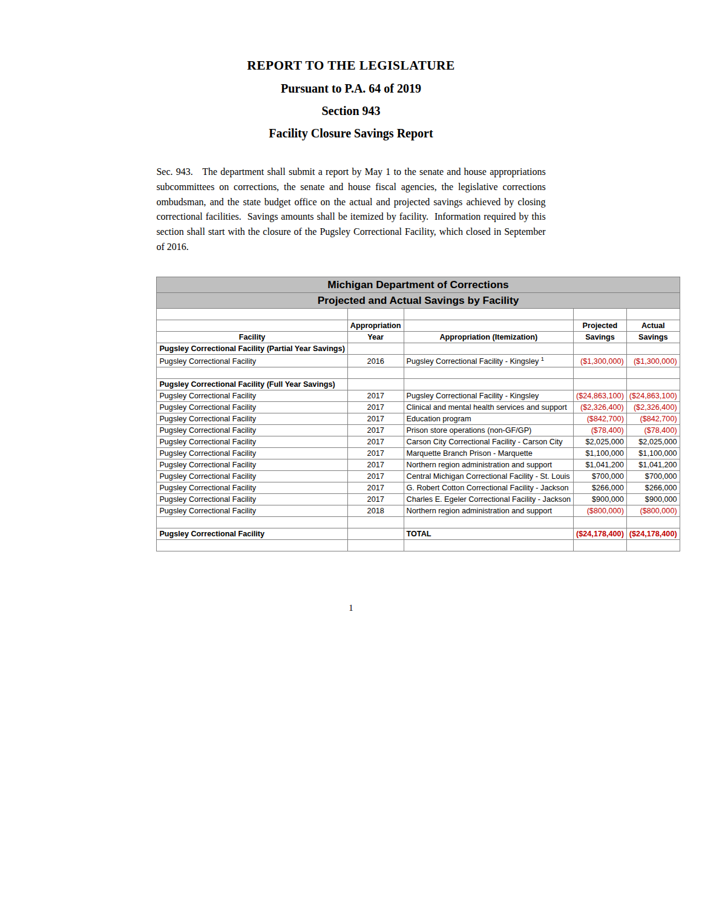REPORT TO THE LEGISLATURE
Pursuant to P.A. 64 of 2019
Section 943
Facility Closure Savings Report
Sec. 943. The department shall submit a report by May 1 to the senate and house appropriations subcommittees on corrections, the senate and house fiscal agencies, the legislative corrections ombudsman, and the state budget office on the actual and projected savings achieved by closing correctional facilities. Savings amounts shall be itemized by facility. Information required by this section shall start with the closure of the Pugsley Correctional Facility, which closed in September of 2016.
| Michigan Department of Corrections |
| Projected and Actual Savings by Facility |
| | Appropriation | | Projected | Actual |
| Facility | Year | Appropriation (Itemization) | Savings | Savings |
| Pugsley Correctional Facility (Partial Year Savings) | | | | |
| Pugsley Correctional Facility | 2016 | Pugsley Correctional Facility - Kingsley 1 | ($1,300,000) | ($1,300,000) |
| Pugsley Correctional Facility (Full Year Savings) | | | | |
| Pugsley Correctional Facility | 2017 | Pugsley Correctional Facility - Kingsley | ($24,863,100) | ($24,863,100) |
| Pugsley Correctional Facility | 2017 | Clinical and mental health services and support | ($2,326,400) | ($2,326,400) |
| Pugsley Correctional Facility | 2017 | Education program | ($842,700) | ($842,700) |
| Pugsley Correctional Facility | 2017 | Prison store operations (non-GF/GP) | ($78,400) | ($78,400) |
| Pugsley Correctional Facility | 2017 | Carson City Correctional Facility - Carson City | $2,025,000 | $2,025,000 |
| Pugsley Correctional Facility | 2017 | Marquette Branch Prison - Marquette | $1,100,000 | $1,100,000 |
| Pugsley Correctional Facility | 2017 | Northern region administration and support | $1,041,200 | $1,041,200 |
| Pugsley Correctional Facility | 2017 | Central Michigan Correctional Facility - St. Louis | $700,000 | $700,000 |
| Pugsley Correctional Facility | 2017 | G. Robert Cotton Correctional Facility - Jackson | $266,000 | $266,000 |
| Pugsley Correctional Facility | 2017 | Charles E. Egeler Correctional Facility - Jackson | $900,000 | $900,000 |
| Pugsley Correctional Facility | 2018 | Northern region administration and support | ($800,000) | ($800,000) |
| Pugsley Correctional Facility | | TOTAL | ($24,178,400) | ($24,178,400) |
1